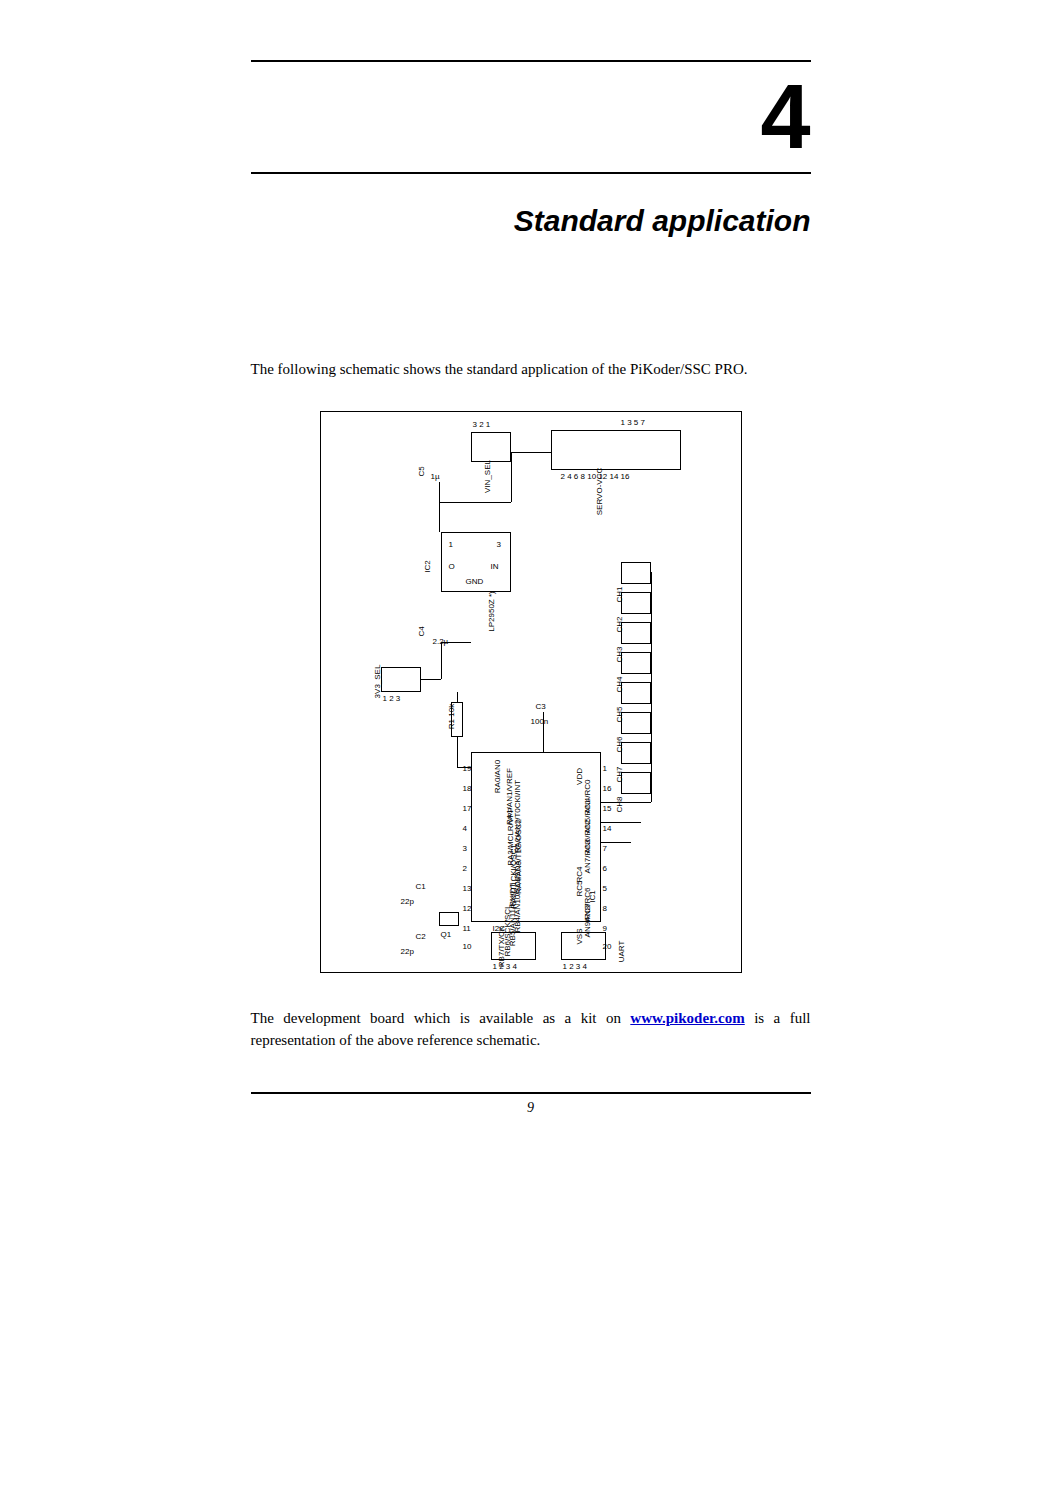4
Standard application
The following schematic shows the standard application of the PiKoder/SSC PRO.
VIN_SEL
3 2 1
SERVO-VCC
1 3 5 7
2 4 6 8 10 12 14 16
IC2
1
3
O
IN
GND
LP2950Z *)
C5
1µ
C4
2.2µ
3V3_SEL
1 2 3
R1 10k
C3
100n
IC1
VDD
AN4/RC0
AN5/RC1
AN6/RC2
AN7/RC3
RC4
RC5
AN8/RC6
AN9/RC7
VSS
RA0/AN0
RA1/AN1/VREF
RA2/AN2/T0CKI/INT
RA3/MCLR/VPP
RA4/AN3/T1G/OSC2
RA5/T1CKI/OSC1
RB4/AN10/SDI/SDA
RB5/AN11/RX/DT
RB6/SCK/SCL
RB7/TX/CK
19
18
17
4
3
2
13
12
11
10
1
16
15
14
7
6
5
8
9
20
CH1
CH2
CH3
CH4
CH5
CH6
CH7
CH8
C1
22p
C2
22p
Q1
I2C
1 2 3 4
UART
1 2 3 4
The development board which is available as a kit on www.pikoder.com is a full representation of the above reference schematic.
9